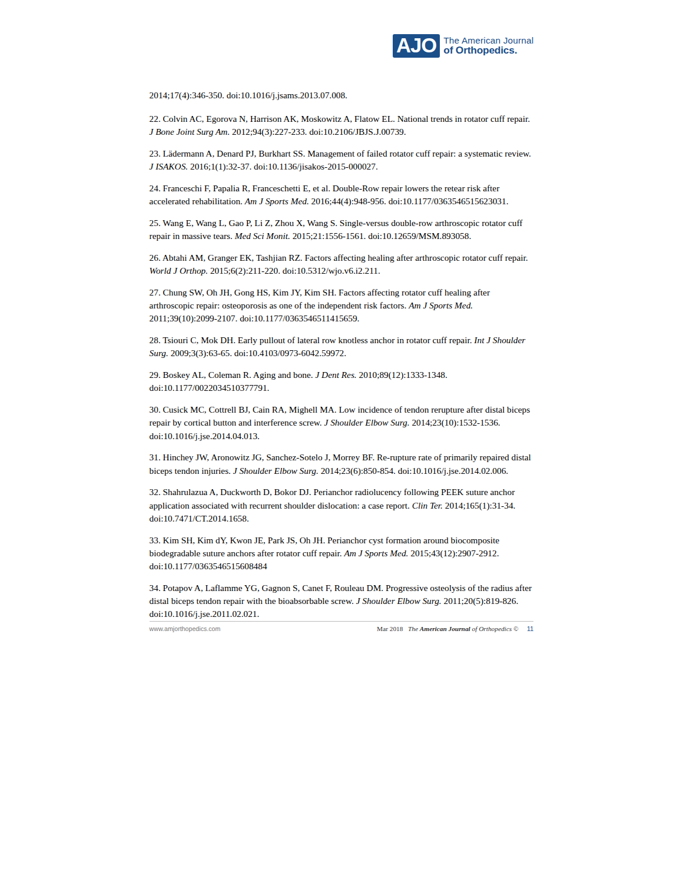AJO The American Journal
of Orthopedics.
2014;17(4):346-350. doi:10.1016/j.jsams.2013.07.008.
22. Colvin AC, Egorova N, Harrison AK, Moskowitz A, Flatow EL. National trends in rotator cuff repair. J Bone Joint Surg Am. 2012;94(3):227-233. doi:10.2106/JBJS.J.00739.
23. Lädermann A, Denard PJ, Burkhart SS. Management of failed rotator cuff repair: a systematic review. J ISAKOS. 2016;1(1):32-37. doi:10.1136/jisakos-2015-000027.
24. Franceschi F, Papalia R, Franceschetti E, et al. Double-Row repair lowers the retear risk after accelerated rehabilitation. Am J Sports Med. 2016;44(4):948-956. doi:10.1177/0363546515623031.
25. Wang E, Wang L, Gao P, Li Z, Zhou X, Wang S. Single-versus double-row arthroscopic rotator cuff repair in massive tears. Med Sci Monit. 2015;21:1556-1561. doi:10.12659/MSM.893058.
26. Abtahi AM, Granger EK, Tashjian RZ. Factors affecting healing after arthroscopic rotator cuff repair. World J Orthop. 2015;6(2):211-220. doi:10.5312/wjo.v6.i2.211.
27. Chung SW, Oh JH, Gong HS, Kim JY, Kim SH. Factors affecting rotator cuff healing after arthroscopic repair: osteoporosis as one of the independent risk factors. Am J Sports Med. 2011;39(10):2099-2107. doi:10.1177/0363546511415659.
28. Tsiouri C, Mok DH. Early pullout of lateral row knotless anchor in rotator cuff repair. Int J Shoulder Surg. 2009;3(3):63-65. doi:10.4103/0973-6042.59972.
29. Boskey AL, Coleman R. Aging and bone. J Dent Res. 2010;89(12):1333-1348. doi:10.1177/0022034510377791.
30. Cusick MC, Cottrell BJ, Cain RA, Mighell MA. Low incidence of tendon rerupture after distal biceps repair by cortical button and interference screw. J Shoulder Elbow Surg. 2014;23(10):1532-1536. doi:10.1016/j.jse.2014.04.013.
31. Hinchey JW, Aronowitz JG, Sanchez-Sotelo J, Morrey BF. Re-rupture rate of primarily repaired distal biceps tendon injuries. J Shoulder Elbow Surg. 2014;23(6):850-854. doi:10.1016/j.jse.2014.02.006.
32. Shahrulazua A, Duckworth D, Bokor DJ. Perianchor radiolucency following PEEK suture anchor application associated with recurrent shoulder dislocation: a case report. Clin Ter. 2014;165(1):31-34. doi:10.7471/CT.2014.1658.
33. Kim SH, Kim dY, Kwon JE, Park JS, Oh JH. Perianchor cyst formation around biocomposite biodegradable suture anchors after rotator cuff repair. Am J Sports Med. 2015;43(12):2907-2912. doi:10.1177/0363546515608484
34. Potapov A, Laflamme YG, Gagnon S, Canet F, Rouleau DM. Progressive osteolysis of the radius after distal biceps tendon repair with the bioabsorbable screw. J Shoulder Elbow Surg. 2011;20(5):819-826. doi:10.1016/j.jse.2011.02.021.
www.amjorthopedics.com
Mar 2018 The American Journal of Orthopedics ©11